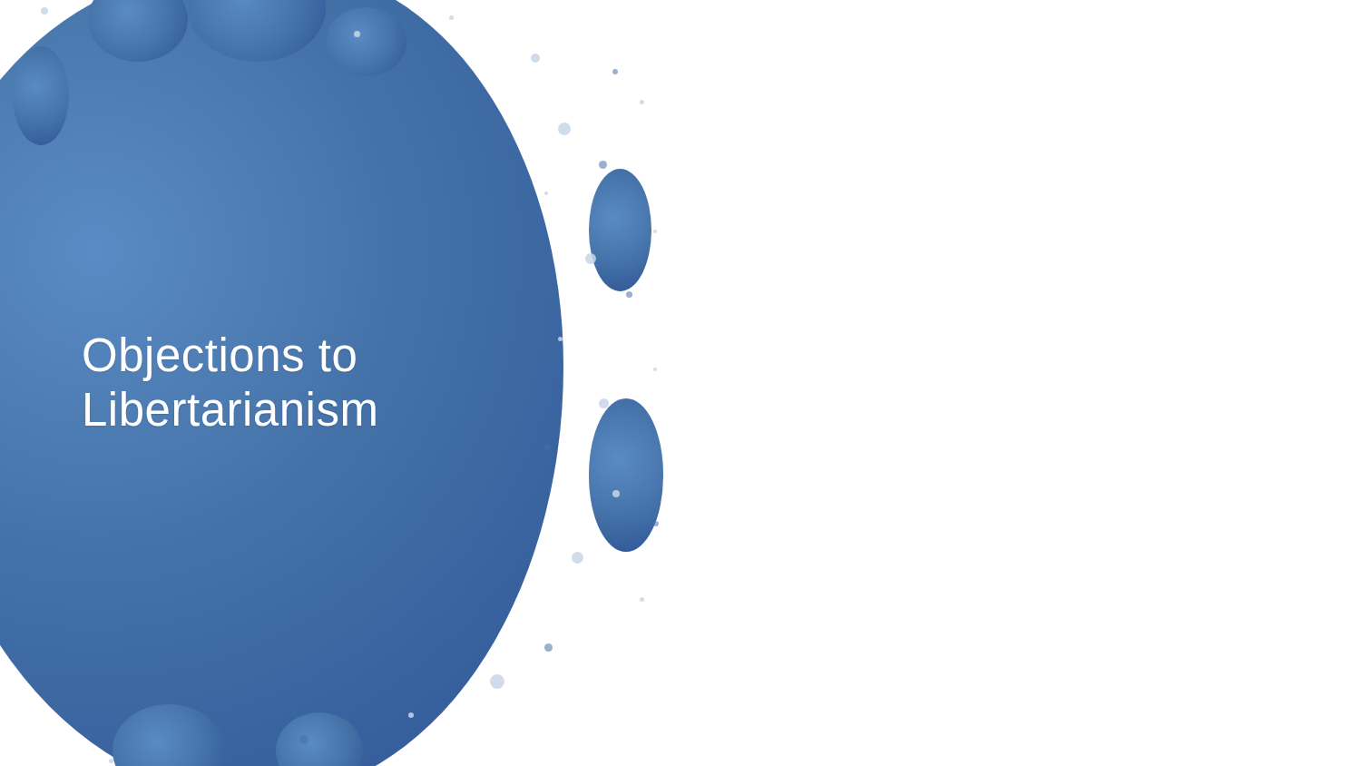Objections to Libertarianism